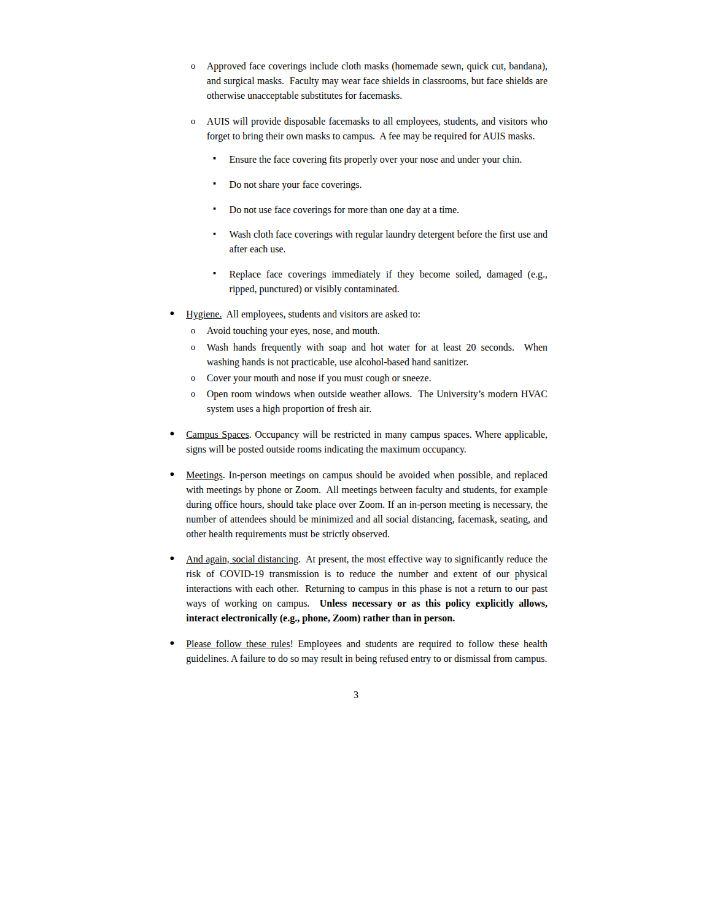Approved face coverings include cloth masks (homemade sewn, quick cut, bandana), and surgical masks. Faculty may wear face shields in classrooms, but face shields are otherwise unacceptable substitutes for facemasks.
AUIS will provide disposable facemasks to all employees, students, and visitors who forget to bring their own masks to campus. A fee may be required for AUIS masks.
Ensure the face covering fits properly over your nose and under your chin.
Do not share your face coverings.
Do not use face coverings for more than one day at a time.
Wash cloth face coverings with regular laundry detergent before the first use and after each use.
Replace face coverings immediately if they become soiled, damaged (e.g., ripped, punctured) or visibly contaminated.
Hygiene. All employees, students and visitors are asked to:
Avoid touching your eyes, nose, and mouth.
Wash hands frequently with soap and hot water for at least 20 seconds. When washing hands is not practicable, use alcohol-based hand sanitizer.
Cover your mouth and nose if you must cough or sneeze.
Open room windows when outside weather allows. The University’s modern HVAC system uses a high proportion of fresh air.
Campus Spaces. Occupancy will be restricted in many campus spaces. Where applicable, signs will be posted outside rooms indicating the maximum occupancy.
Meetings. In-person meetings on campus should be avoided when possible, and replaced with meetings by phone or Zoom. All meetings between faculty and students, for example during office hours, should take place over Zoom. If an in-person meeting is necessary, the number of attendees should be minimized and all social distancing, facemask, seating, and other health requirements must be strictly observed.
And again, social distancing. At present, the most effective way to significantly reduce the risk of COVID-19 transmission is to reduce the number and extent of our physical interactions with each other. Returning to campus in this phase is not a return to our past ways of working on campus. Unless necessary or as this policy explicitly allows, interact electronically (e.g., phone, Zoom) rather than in person.
Please follow these rules! Employees and students are required to follow these health guidelines. A failure to do so may result in being refused entry to or dismissal from campus.
3